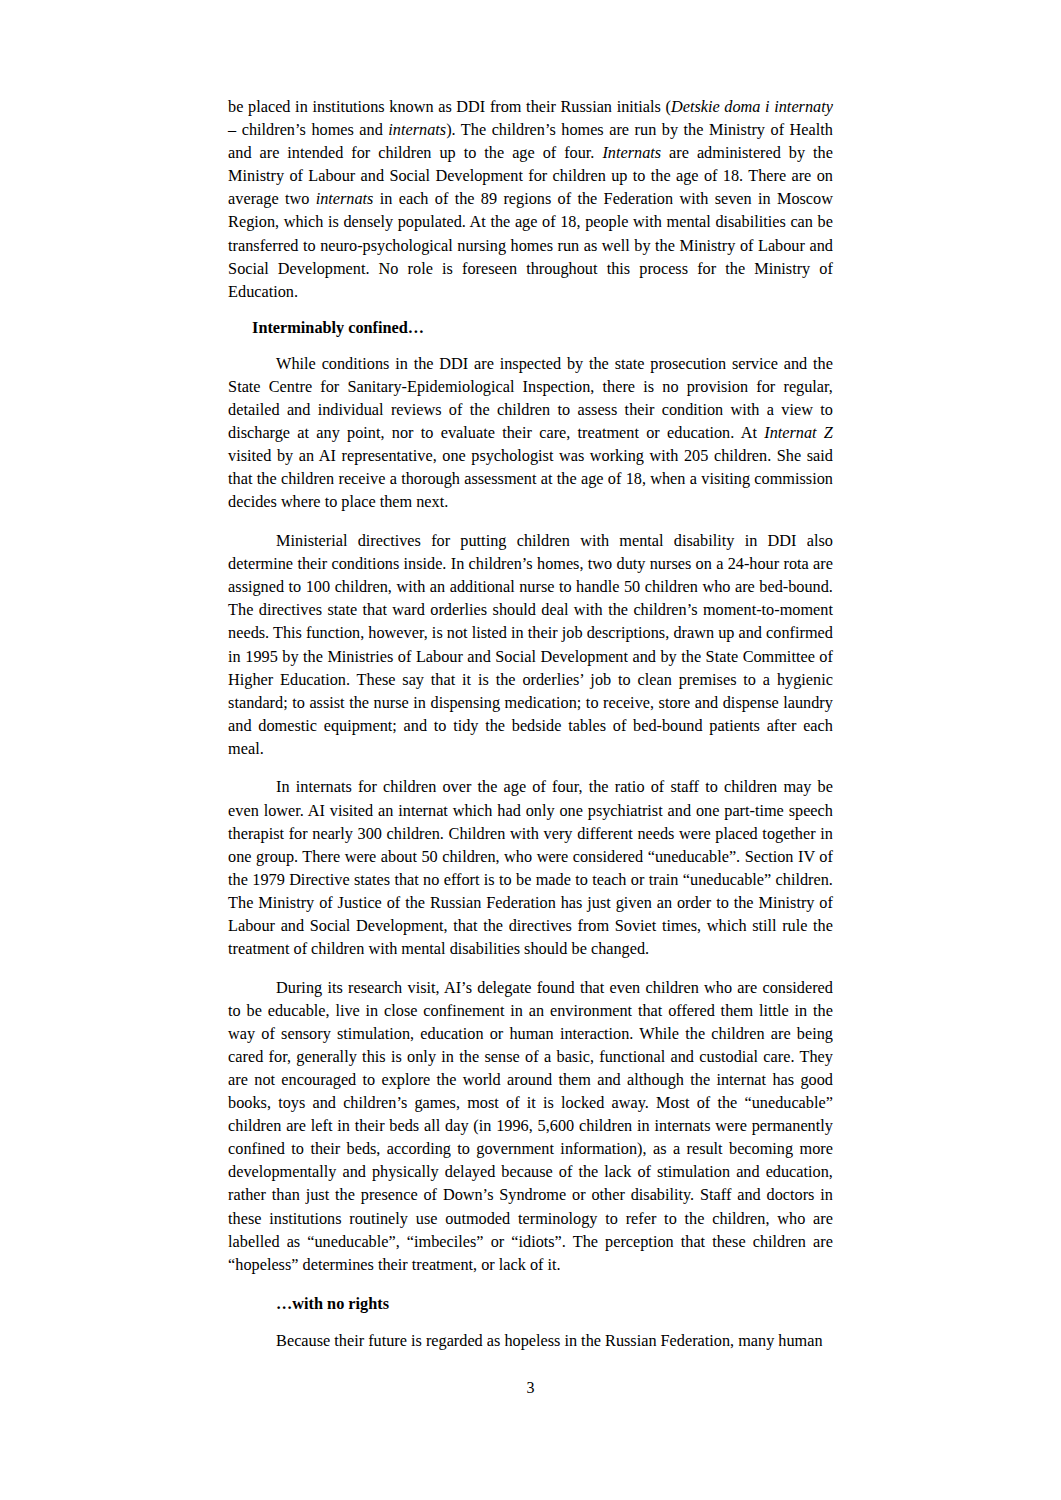be placed in institutions known as DDI from their Russian initials (Detskie doma i internaty – children’s homes and internats). The children’s homes are run by the Ministry of Health and are intended for children up to the age of four. Internats are administered by the Ministry of Labour and Social Development for children up to the age of 18. There are on average two internats in each of the 89 regions of the Federation with seven in Moscow Region, which is densely populated. At the age of 18, people with mental disabilities can be transferred to neuro-psychological nursing homes run as well by the Ministry of Labour and Social Development. No role is foreseen throughout this process for the Ministry of Education.
Interminably confined…
While conditions in the DDI are inspected by the state prosecution service and the State Centre for Sanitary-Epidemiological Inspection, there is no provision for regular, detailed and individual reviews of the children to assess their condition with a view to discharge at any point, nor to evaluate their care, treatment or education. At Internat Z visited by an AI representative, one psychologist was working with 205 children. She said that the children receive a thorough assessment at the age of 18, when a visiting commission decides where to place them next.
Ministerial directives for putting children with mental disability in DDI also determine their conditions inside. In children’s homes, two duty nurses on a 24-hour rota are assigned to 100 children, with an additional nurse to handle 50 children who are bed-bound. The directives state that ward orderlies should deal with the children’s moment-to-moment needs. This function, however, is not listed in their job descriptions, drawn up and confirmed in 1995 by the Ministries of Labour and Social Development and by the State Committee of Higher Education. These say that it is the orderlies’ job to clean premises to a hygienic standard; to assist the nurse in dispensing medication; to receive, store and dispense laundry and domestic equipment; and to tidy the bedside tables of bed-bound patients after each meal.
In internats for children over the age of four, the ratio of staff to children may be even lower. AI visited an internat which had only one psychiatrist and one part-time speech therapist for nearly 300 children. Children with very different needs were placed together in one group. There were about 50 children, who were considered “uneducable”. Section IV of the 1979 Directive states that no effort is to be made to teach or train “uneducable” children. The Ministry of Justice of the Russian Federation has just given an order to the Ministry of Labour and Social Development, that the directives from Soviet times, which still rule the treatment of children with mental disabilities should be changed.
During its research visit, AI’s delegate found that even children who are considered to be educable, live in close confinement in an environment that offered them little in the way of sensory stimulation, education or human interaction. While the children are being cared for, generally this is only in the sense of a basic, functional and custodial care. They are not encouraged to explore the world around them and although the internat has good books, toys and children’s games, most of it is locked away. Most of the “uneducable” children are left in their beds all day (in 1996, 5,600 children in internats were permanently confined to their beds, according to government information), as a result becoming more developmentally and physically delayed because of the lack of stimulation and education, rather than just the presence of Down’s Syndrome or other disability. Staff and doctors in these institutions routinely use outmoded terminology to refer to the children, who are labelled as “uneducable”, “imbeciles” or “idiots”. The perception that these children are “hopeless” determines their treatment, or lack of it.
…with no rights
Because their future is regarded as hopeless in the Russian Federation, many human
3